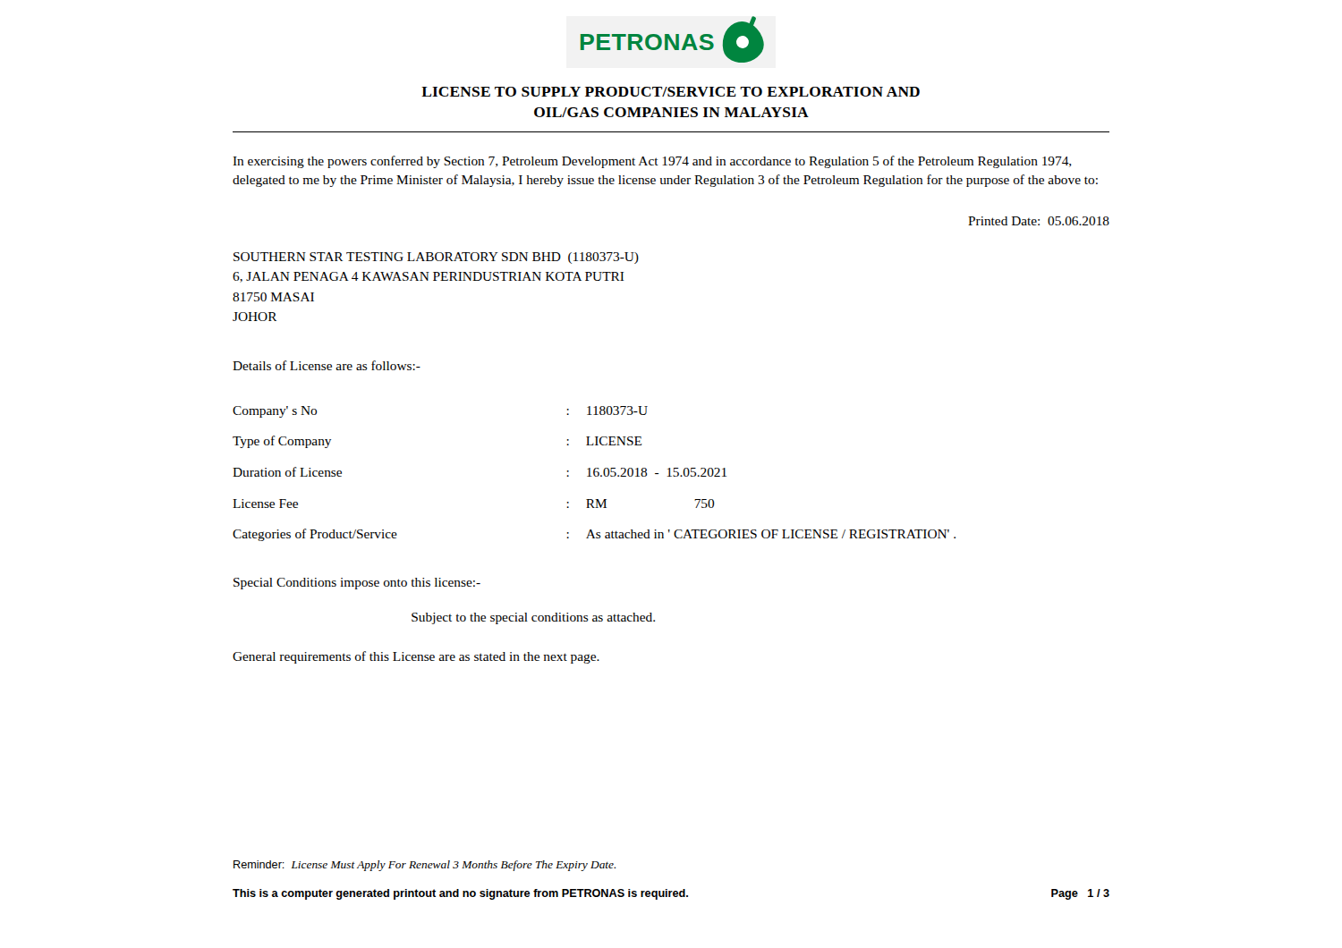PETRONAS
LICENSE TO SUPPLY PRODUCT/SERVICE TO EXPLORATION AND
OIL/GAS COMPANIES IN MALAYSIA
In exercising the powers conferred by Section 7, Petroleum Development Act 1974 and in accordance to Regulation 5 of the Petroleum Regulation 1974,
delegated to me by the Prime Minister of Malaysia, I hereby issue the license under Regulation 3 of the Petroleum Regulation for the purpose of the above to:
Printed Date: 05.06.2018
SOUTHERN STAR TESTING LABORATORY SDN BHD (1180373-U)
6, JALAN PENAGA 4 KAWASAN PERINDUSTRIAN KOTA PUTRI
81750 MASAI
JOHOR
Details of License are as follows:-
| Company' s No | : | 1180373-U |
| Type of Company | : | LICENSE |
| Duration of License | : | 16.05.2018 - 15.05.2021 |
| License Fee | : | RM 750 |
| Categories of Product/Service | : | As attached in ' CATEGORIES OF LICENSE / REGISTRATION' . |
Special Conditions impose onto this license:-
Subject to the special conditions as attached.
General requirements of this License are as stated in the next page.
Reminder: License Must Apply For Renewal 3 Months Before The Expiry Date.
This is a computer generated printout and no signature from PETRONAS is required. Page 1 / 3